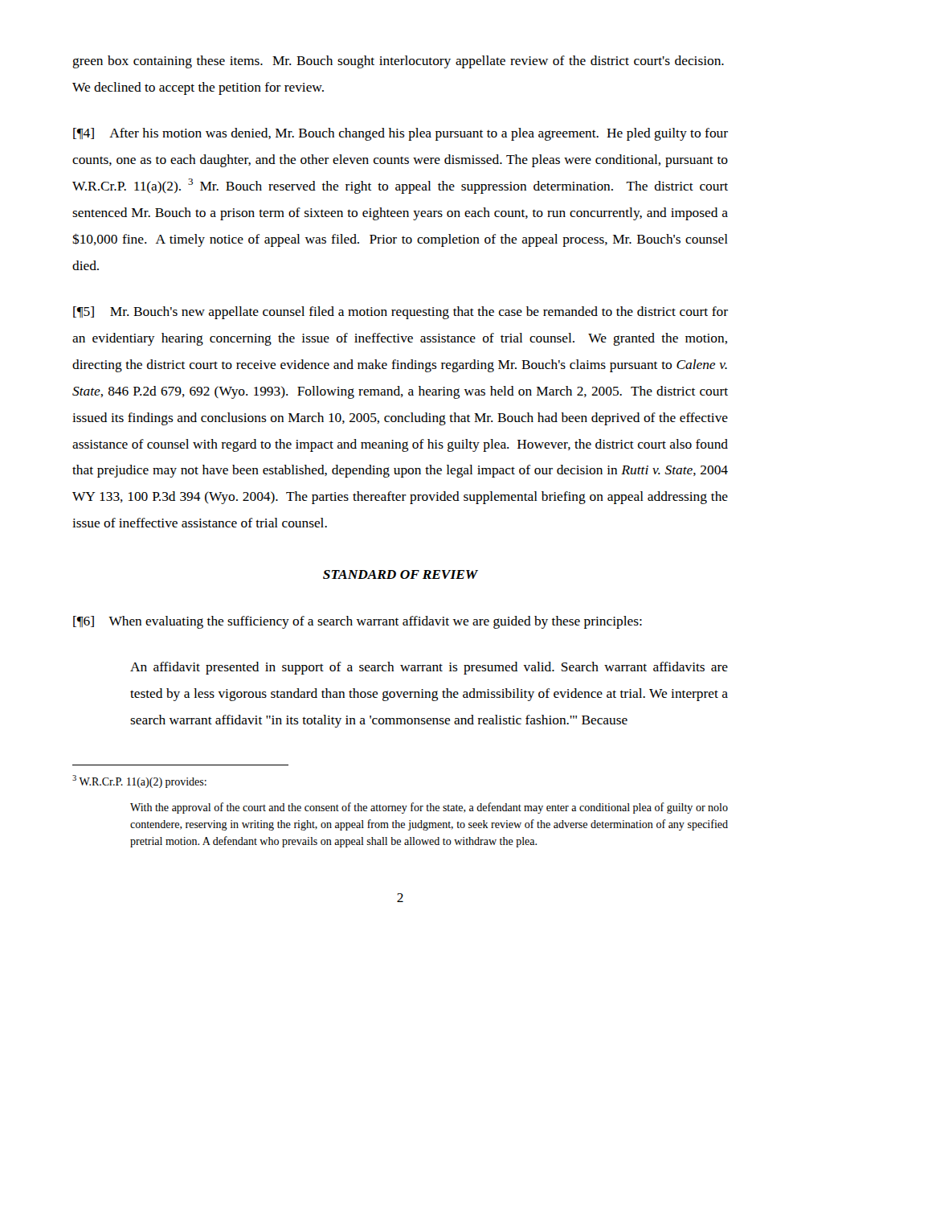green box containing these items. Mr. Bouch sought interlocutory appellate review of the district court's decision. We declined to accept the petition for review.
[¶4] After his motion was denied, Mr. Bouch changed his plea pursuant to a plea agreement. He pled guilty to four counts, one as to each daughter, and the other eleven counts were dismissed. The pleas were conditional, pursuant to W.R.Cr.P. 11(a)(2). 3 Mr. Bouch reserved the right to appeal the suppression determination. The district court sentenced Mr. Bouch to a prison term of sixteen to eighteen years on each count, to run concurrently, and imposed a $10,000 fine. A timely notice of appeal was filed. Prior to completion of the appeal process, Mr. Bouch's counsel died.
[¶5] Mr. Bouch's new appellate counsel filed a motion requesting that the case be remanded to the district court for an evidentiary hearing concerning the issue of ineffective assistance of trial counsel. We granted the motion, directing the district court to receive evidence and make findings regarding Mr. Bouch's claims pursuant to Calene v. State, 846 P.2d 679, 692 (Wyo. 1993). Following remand, a hearing was held on March 2, 2005. The district court issued its findings and conclusions on March 10, 2005, concluding that Mr. Bouch had been deprived of the effective assistance of counsel with regard to the impact and meaning of his guilty plea. However, the district court also found that prejudice may not have been established, depending upon the legal impact of our decision in Rutti v. State, 2004 WY 133, 100 P.3d 394 (Wyo. 2004). The parties thereafter provided supplemental briefing on appeal addressing the issue of ineffective assistance of trial counsel.
STANDARD OF REVIEW
[¶6] When evaluating the sufficiency of a search warrant affidavit we are guided by these principles:
An affidavit presented in support of a search warrant is presumed valid. Search warrant affidavits are tested by a less vigorous standard than those governing the admissibility of evidence at trial. We interpret a search warrant affidavit "in its totality in a 'commonsense and realistic fashion.'" Because
3 W.R.Cr.P. 11(a)(2) provides:
With the approval of the court and the consent of the attorney for the state, a defendant may enter a conditional plea of guilty or nolo contendere, reserving in writing the right, on appeal from the judgment, to seek review of the adverse determination of any specified pretrial motion. A defendant who prevails on appeal shall be allowed to withdraw the plea.
2